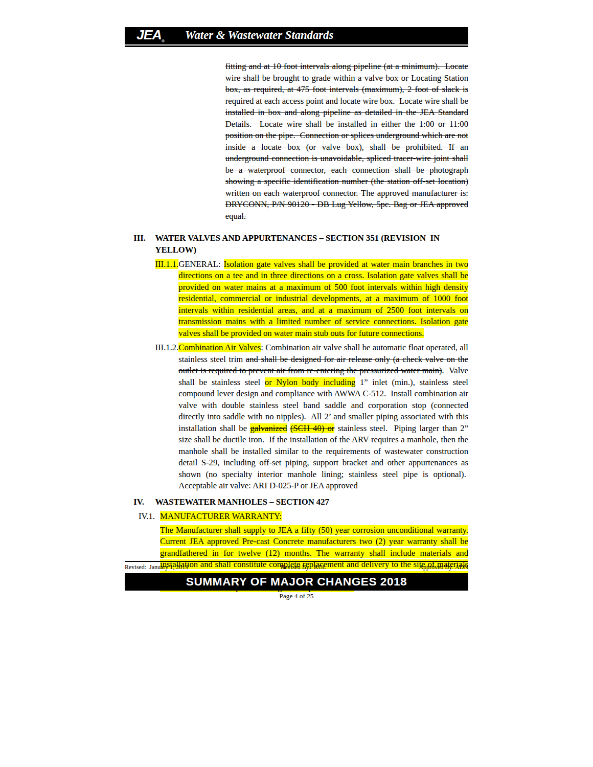JEA®
Water & Wastewater Standards
fitting and at 10 foot intervals along pipeline (at a minimum). Locate wire shall be brought to grade within a valve box or Locating Station box, as required, at 475 foot intervals (maximum), 2 foot of slack is required at each access point and locate wire box. Locate wire shall be installed in box and along pipeline as detailed in the JEA Standard Details. Locate wire shall be installed in either the 1:00 or 11:00 position on the pipe. Connection or splices underground which are not inside a locate box (or valve box), shall be prohibited. If an underground connection is unavoidable, spliced tracer-wire joint shall be a waterproof connector, each connection shall be photograph showing a specific identification number (the station off-set location) written on each waterproof connector. The approved manufacturer is: DRYCONN, P/N 90120 - DB Lug Yellow, 5pc. Bag or JEA approved equal.
III.
WATER VALVES AND APPURTENANCES – SECTION 351 (REVISION IN YELLOW)
III.1.1.
GENERAL: Isolation gate valves shall be provided at water main branches in two directions on a tee and in three directions on a cross. Isolation gate valves shall be provided on water mains at a maximum of 500 foot intervals within high density residential, commercial or industrial developments, at a maximum of 1000 foot intervals within residential areas, and at a maximum of 2500 foot intervals on transmission mains with a limited number of service connections. Isolation gate valves shall be provided on water main stub outs for future connections.
III.1.2.
Combination Air Valves: Combination air valve shall be automatic float operated, all stainless steel trim and shall be designed for air release only (a check valve on the outlet is required to prevent air from re-entering the pressurized water main). Valve shall be stainless steel or Nylon body including 1” inlet (min.), stainless steel compound lever design and compliance with AWWA C-512. Install combination air valve with double stainless steel band saddle and corporation stop (connected directly into saddle with no nipples). All 2’ and smaller piping associated with this installation shall be galvanized (SCH 40) or stainless steel. Piping larger than 2” size shall be ductile iron. If the installation of the ARV requires a manhole, then the manhole shall be installed similar to the requirements of wastewater construction detail S-29, including off-set piping, support bracket and other appurtenances as shown (no specialty interior manhole lining; stainless steel pipe is optional). Acceptable air valve: ARI D-025-P or JEA approved
IV.
WASTEWATER MANHOLES – SECTION 427
IV.1.
MANUFACTURER WARRANTY:
The Manufacturer shall supply to JEA a fifty (50) year corrosion unconditional warranty. Current JEA approved Pre-cast Concrete manufacturers two (2) year warranty shall be grandfathered in for twelve (12) months. The warranty shall include materials and installation and shall constitute complete replacement and delivery to the site of materials and installation of same to replace defective materials or defective workmanship with new materials/workmanship conforming to the specifications.
Revised: January 1, 2019 Revised By: KGL Approved By: ADN
SUMMARY OF MAJOR CHANGES 2018
Page 4 of 25